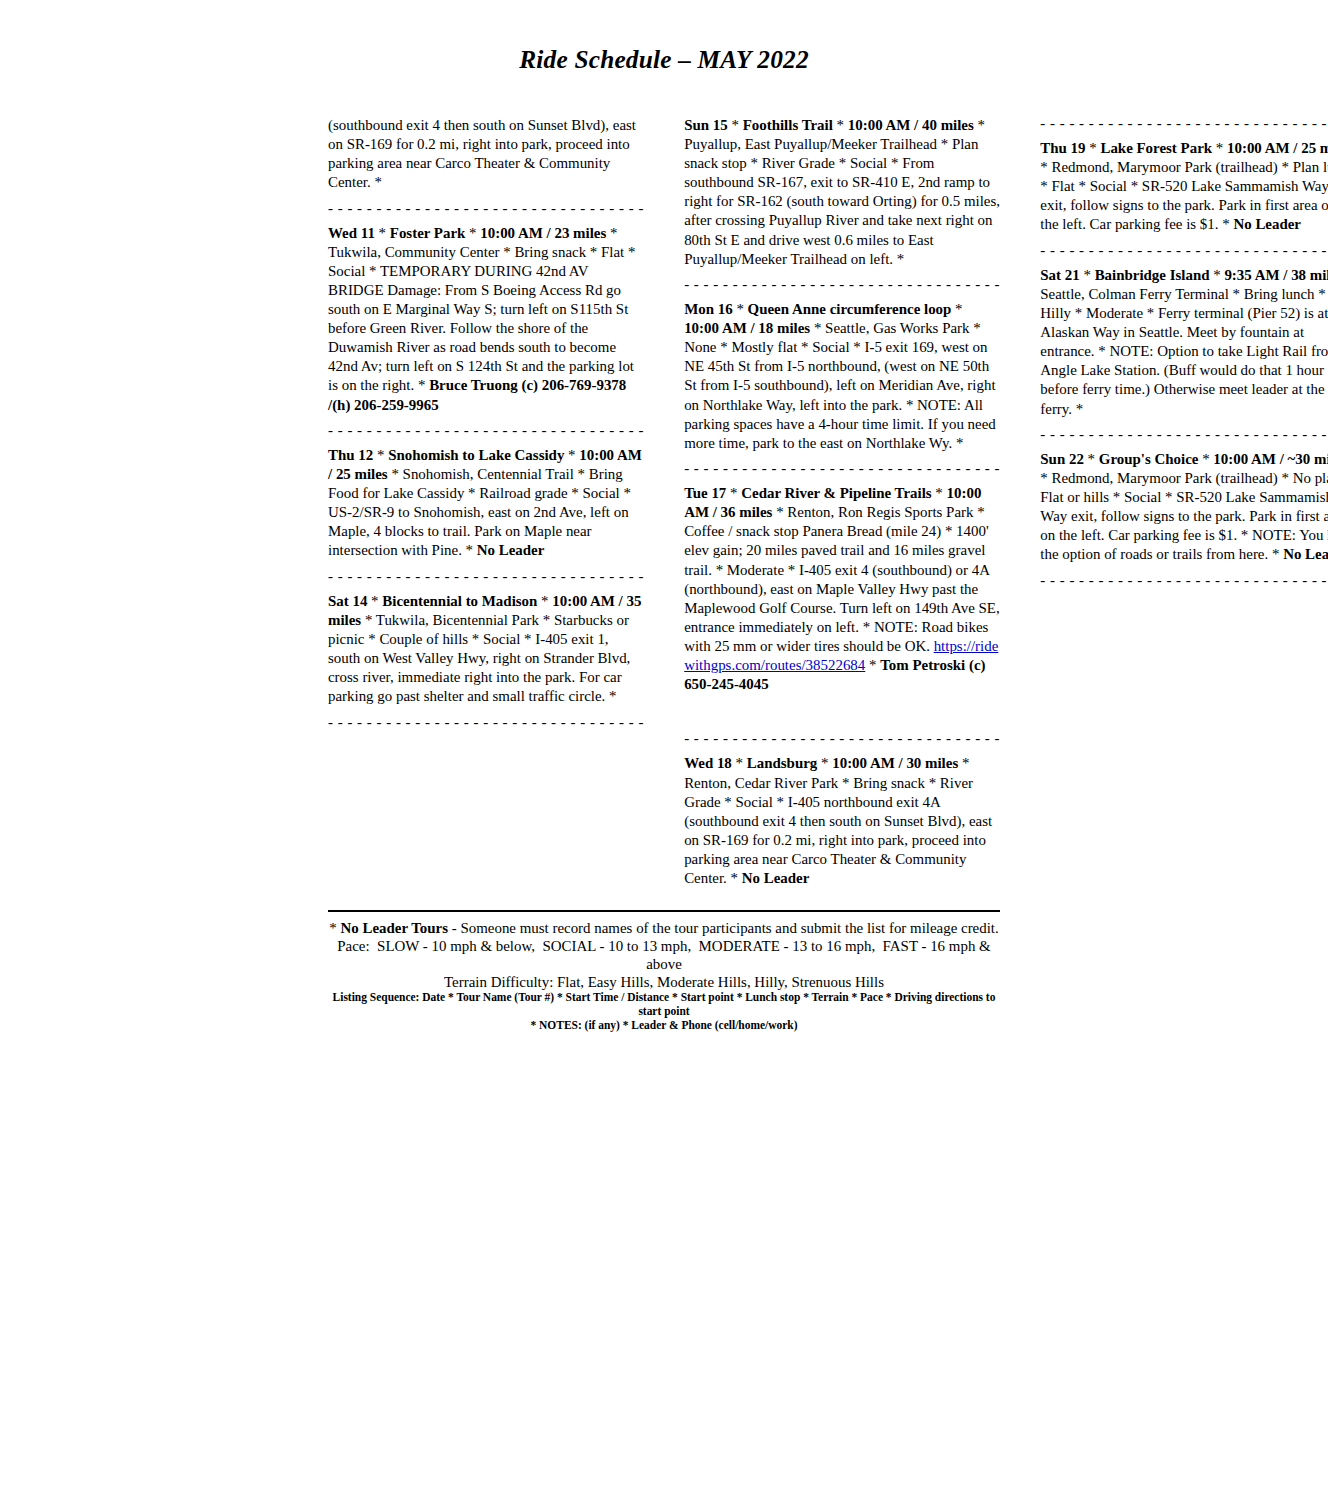Ride Schedule – MAY 2022
(southbound exit 4 then south on Sunset Blvd), east on SR-169 for 0.2 mi, right into park, proceed into parking area near Carco Theater & Community Center. *
- - - - - - - - - - - - - - - - - - - - - - - - - - - - - - - - - -
Wed 11 * Foster Park * 10:00 AM / 23 miles * Tukwila, Community Center * Bring snack * Flat * Social * TEMPORARY DURING 42nd AV BRIDGE Damage: From S Boeing Access Rd go south on E Marginal Way S; turn left on S115th St before Green River. Follow the shore of the Duwamish River as road bends south to become 42nd Av; turn left on S 124th St and the parking lot is on the right. * Bruce Truong (c) 206-769-9378 /(h) 206-259-9965
- - - - - - - - - - - - - - - - - - - - - - - - - - - - - - - - - -
Thu 12 * Snohomish to Lake Cassidy * 10:00 AM / 25 miles * Snohomish, Centennial Trail * Bring Food for Lake Cassidy * Railroad grade * Social * US-2/SR-9 to Snohomish, east on 2nd Ave, left on Maple, 4 blocks to trail. Park on Maple near intersection with Pine. * No Leader
- - - - - - - - - - - - - - - - - - - - - - - - - - - - - - - - - -
Sat 14 * Bicentennial to Madison * 10:00 AM / 35 miles * Tukwila, Bicentennial Park * Starbucks or picnic * Couple of hills * Social * I-405 exit 1, south on West Valley Hwy, right on Strander Blvd, cross river, immediate right into the park. For car parking go past shelter and small traffic circle. *
- - - - - - - - - - - - - - - - - - - - - - - - - - - - - - - - - -
Sun 15 * Foothills Trail * 10:00 AM / 40 miles * Puyallup, East Puyallup/Meeker Trailhead * Plan snack stop * River Grade * Social * From southbound SR-167, exit to SR-410 E, 2nd ramp to right for SR-162 (south toward Orting) for 0.5 miles, after crossing Puyallup River and take next right on 80th St E and drive west 0.6 miles to East Puyallup/Meeker Trailhead on left. *
- - - - - - - - - - - - - - - - - - - - - - - - - - - - - - - - - -
Mon 16 * Queen Anne circumference loop * 10:00 AM / 18 miles * Seattle, Gas Works Park * None * Mostly flat * Social * I-5 exit 169, west on NE 45th St from I-5 northbound, (west on NE 50th St from I-5 southbound), left on Meridian Ave, right on Northlake Way, left into the park. * NOTE: All parking spaces have a 4-hour time limit. If you need more time, park to the east on Northlake Wy. *
- - - - - - - - - - - - - - - - - - - - - - - - - - - - - - - - - -
Tue 17 * Cedar River & Pipeline Trails * 10:00 AM / 36 miles * Renton, Ron Regis Sports Park * Coffee / snack stop Panera Bread (mile 24) * 1400' elev gain; 20 miles paved trail and 16 miles gravel trail. * Moderate * I-405 exit 4 (southbound) or 4A (northbound), east on Maple Valley Hwy past the Maplewood Golf Course. Turn left on 149th Ave SE, entrance immediately on left. * NOTE: Road bikes with 25 mm or wider tires should be OK. https://ridewithgps.com/routes/38522684 * Tom Petroski (c) 650-245-4045
- - - - - - - - - - - - - - - - - - - - - - - - - - - - - - - - - -
Wed 18 * Landsburg * 10:00 AM / 30 miles * Renton, Cedar River Park * Bring snack * River Grade * Social * I-405 northbound exit 4A (southbound exit 4 then south on Sunset Blvd), east on SR-169 for 0.2 mi, right into park, proceed into parking area near Carco Theater & Community Center. * No Leader
- - - - - - - - - - - - - - - - - - - - - - - - - - - - - - - - - -
Thu 19 * Lake Forest Park * 10:00 AM / 25 miles * Redmond, Marymoor Park (trailhead) * Plan lunch * Flat * Social * SR-520 Lake Sammamish Way exit, follow signs to the park. Park in first area on the left. Car parking fee is $1. * No Leader
- - - - - - - - - - - - - - - - - - - - - - - - - - - - - - - - - -
Sat 21 * Bainbridge Island * 9:35 AM / 38 miles * Seattle, Colman Ferry Terminal * Bring lunch * Hilly * Moderate * Ferry terminal (Pier 52) is at 801 Alaskan Way in Seattle. Meet by fountain at entrance. * NOTE: Option to take Light Rail from Angle Lake Station. (Buff would do that 1 hour before ferry time.) Otherwise meet leader at the ferry. *
- - - - - - - - - - - - - - - - - - - - - - - - - - - - - - - - - -
Sun 22 * Group's Choice * 10:00 AM / ~30 miles * Redmond, Marymoor Park (trailhead) * No plan * Flat or hills * Social * SR-520 Lake Sammamish Way exit, follow signs to the park. Park in first area on the left. Car parking fee is $1. * NOTE: You have the option of roads or trails from here. * No Leader
- - - - - - - - - - - - - - - - - - - - - - - - - - - - - - - - - -
* No Leader Tours - Someone must record names of the tour participants and submit the list for mileage credit.
Pace: SLOW - 10 mph & below, SOCIAL - 10 to 13 mph, MODERATE - 13 to 16 mph, FAST - 16 mph & above
Terrain Difficulty: Flat, Easy Hills, Moderate Hills, Hilly, Strenuous Hills
Listing Sequence: Date * Tour Name (Tour #) * Start Time / Distance * Start point * Lunch stop * Terrain * Pace * Driving directions to start point
* NOTES: (if any) * Leader & Phone (cell/home/work)